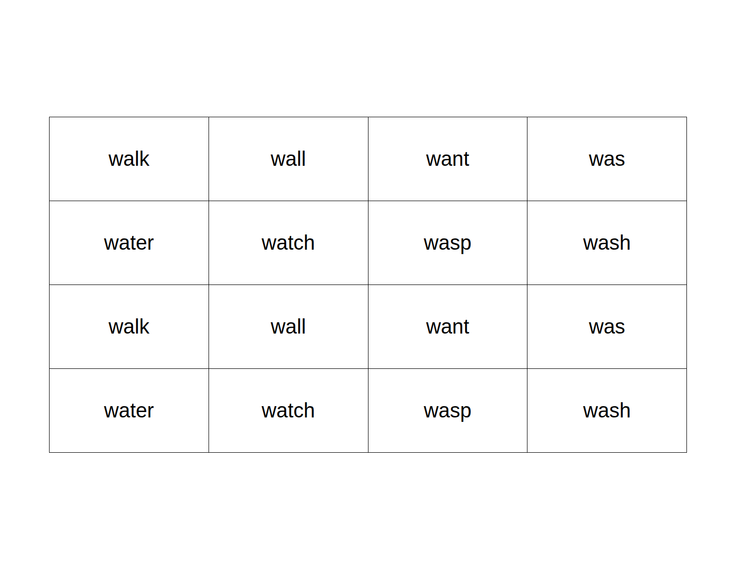Word cards beginning with w
| walk | wall | want | was |
| water | watch | wasp | wash |
| walk | wall | want | was |
| water | watch | wasp | wash |